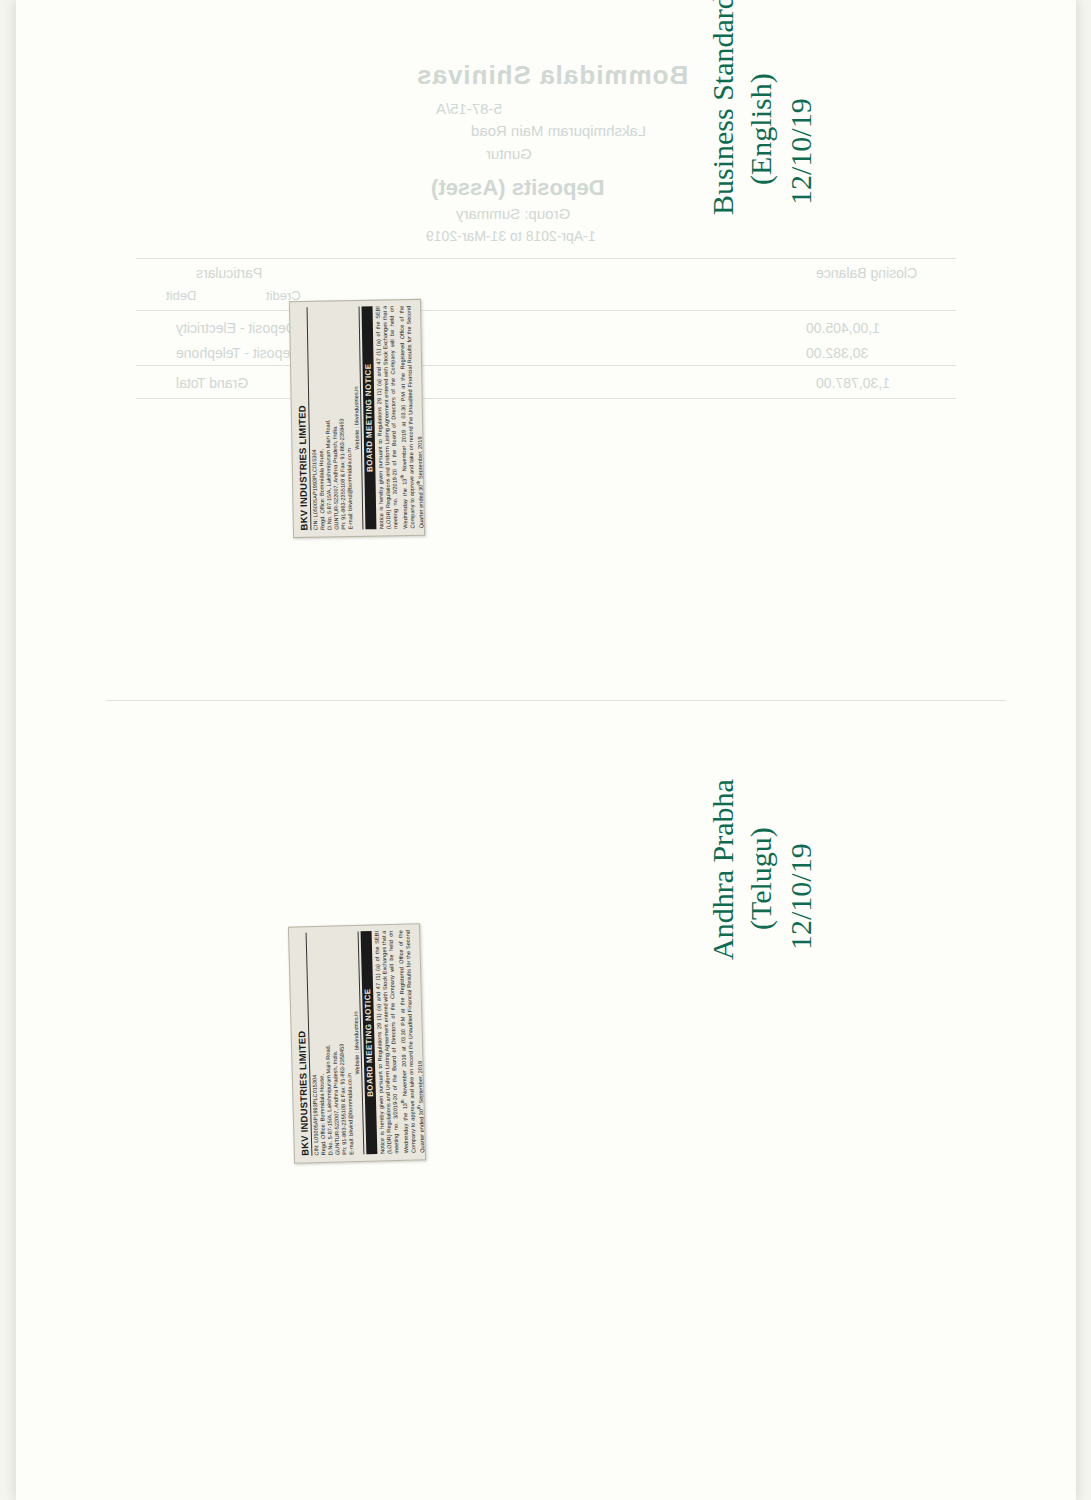Bommidala Shinivas
5-87-15/A
Lakshmipuram Main Road
Guntur
Deposits (Asset)
Group: Summary
1-Apr-2018 to 31-Mar-2019
Particulars
Closing Balance
Debit
Credit
Deposit - Electricity
1,00,405.00
Deposit - Telephone
30,382.00
Grand Total
1,30,787.00
BKV INDUSTRIES LIMITED
CIN: L05005AP1993PLC015304
Regd. Office: Bommidala House,
D.No. 5-87-15/A, Lakshmipuram Main Road,
GUNTUR-522007, Andhra Pradesh, India.
Ph: 91-863-2355108 & Fax: 91-863-2358453
E-mail: bkvind@bommidala.co.in
Website : bkvindustries.in
BOARD MEETING NOTICE
Notice is hereby given pursuant to Regulations 29 (1) (a) and 47 (1) (a) of the SEBI (LODR) Regulations and Uniform Listing Agreement entered with Stock Exchanges that a meeting no. 3/2019-20 of the Board of Directors of the Company will be held on Wednesday the 13th November 2019 at 03.30 P.M at the Registered Office of the Company to approve and take on record the Unaudited Financial Results for the Second Quarter ended 30th September, 2019
GUNTUR
11-10-2019
For BKV INDUSTRIES LIMITED
Sd/- B. Virat Vishnu
Company Secretary &
Compliance Officer
BKV INDUSTRIES LIMITED
CIN: L05005AP1993PLC015304
Regd. Office: Bommidala House,
D.No. 5-87-15/A, Lakshmipuram Main Road,
GUNTUR-522007, Andhra Pradesh, India.
Ph: 91-863-2355108 & Fax: 91-863-2358453
E-mail: bkvind@bommidala.co.in
Website : bkvindustries.in
BOARD MEETING NOTICE
Notice is hereby given pursuant to Regulations 29 (1) (a) and 47 (1) (a) of the SEBI (LODR) Regulations and Uniform Listing Agreement entered with Stock Exchanges that a meeting no. 3/2019-20 of the Board of Directors of the Company will be held on Wednesday the 13th November 2019 at 03.30 P.M at the Registered Office of the Company to approve and take on record the Unaudited Financial Results for the Second Quarter ended 30th September, 2019
GUNTUR
11-10-2019
For BKV INDUSTRIES LIMITED
Sd/- B. Virat Vishnu
Company Secretary &
Compliance Officer
Business Standard (English) 12/10/19
Andhra Prabha (Telugu) 12/10/19